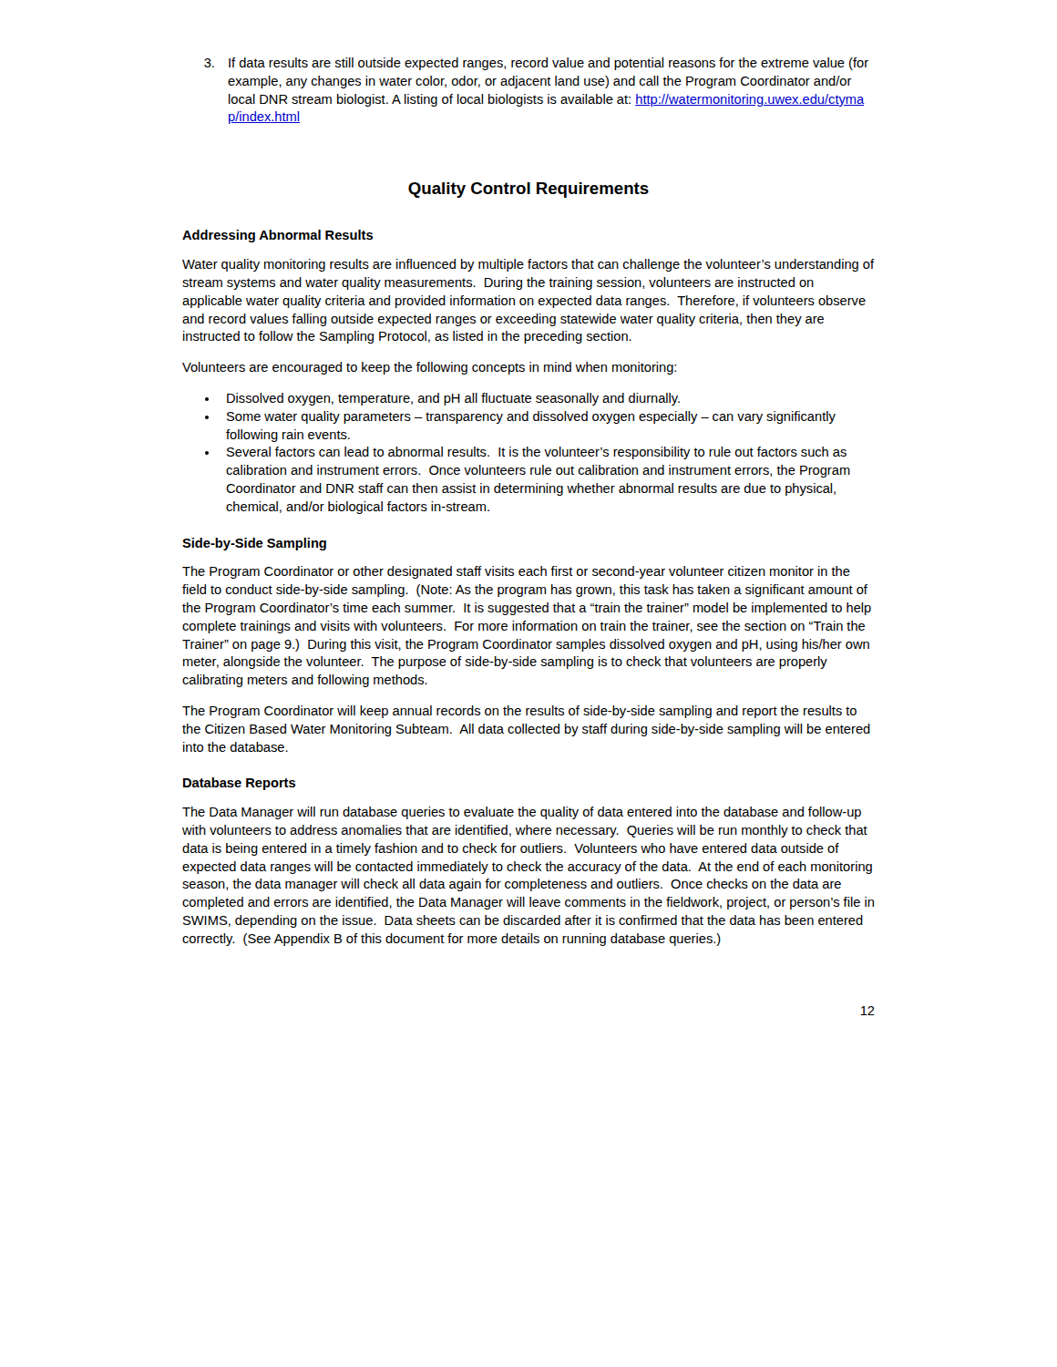If data results are still outside expected ranges, record value and potential reasons for the extreme value (for example, any changes in water color, odor, or adjacent land use) and call the Program Coordinator and/or local DNR stream biologist. A listing of local biologists is available at: http://watermonitoring.uwex.edu/ctymap/index.html
Quality Control Requirements
Addressing Abnormal Results
Water quality monitoring results are influenced by multiple factors that can challenge the volunteer’s understanding of stream systems and water quality measurements. During the training session, volunteers are instructed on applicable water quality criteria and provided information on expected data ranges. Therefore, if volunteers observe and record values falling outside expected ranges or exceeding statewide water quality criteria, then they are instructed to follow the Sampling Protocol, as listed in the preceding section.
Volunteers are encouraged to keep the following concepts in mind when monitoring:
Dissolved oxygen, temperature, and pH all fluctuate seasonally and diurnally.
Some water quality parameters – transparency and dissolved oxygen especially – can vary significantly following rain events.
Several factors can lead to abnormal results. It is the volunteer’s responsibility to rule out factors such as calibration and instrument errors. Once volunteers rule out calibration and instrument errors, the Program Coordinator and DNR staff can then assist in determining whether abnormal results are due to physical, chemical, and/or biological factors in-stream.
Side-by-Side Sampling
The Program Coordinator or other designated staff visits each first or second-year volunteer citizen monitor in the field to conduct side-by-side sampling. (Note: As the program has grown, this task has taken a significant amount of the Program Coordinator’s time each summer. It is suggested that a “train the trainer” model be implemented to help complete trainings and visits with volunteers. For more information on train the trainer, see the section on “Train the Trainer” on page 9.) During this visit, the Program Coordinator samples dissolved oxygen and pH, using his/her own meter, alongside the volunteer. The purpose of side-by-side sampling is to check that volunteers are properly calibrating meters and following methods.
The Program Coordinator will keep annual records on the results of side-by-side sampling and report the results to the Citizen Based Water Monitoring Subteam. All data collected by staff during side-by-side sampling will be entered into the database.
Database Reports
The Data Manager will run database queries to evaluate the quality of data entered into the database and follow-up with volunteers to address anomalies that are identified, where necessary. Queries will be run monthly to check that data is being entered in a timely fashion and to check for outliers. Volunteers who have entered data outside of expected data ranges will be contacted immediately to check the accuracy of the data. At the end of each monitoring season, the data manager will check all data again for completeness and outliers. Once checks on the data are completed and errors are identified, the Data Manager will leave comments in the fieldwork, project, or person’s file in SWIMS, depending on the issue. Data sheets can be discarded after it is confirmed that the data has been entered correctly. (See Appendix B of this document for more details on running database queries.)
12